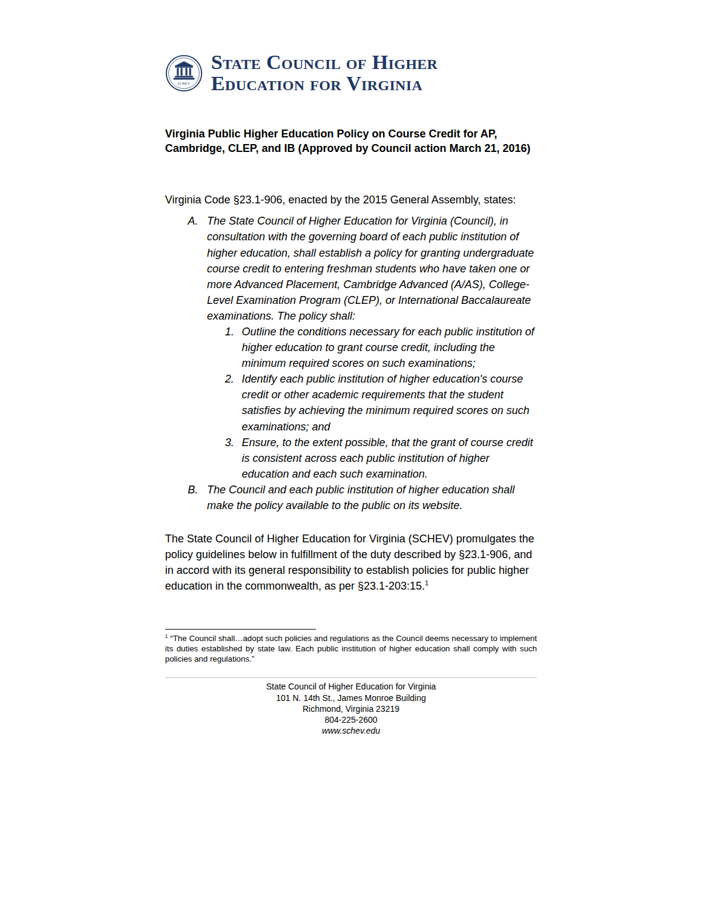SCHEV
State Council of Higher Education for Virginia
Virginia Public Higher Education Policy on Course Credit for AP, Cambridge, CLEP, and IB (Approved by Council action March 21, 2016)
Virginia Code §23.1-906, enacted by the 2015 General Assembly, states:
The State Council of Higher Education for Virginia (Council), in consultation with the governing board of each public institution of higher education, shall establish a policy for granting undergraduate course credit to entering freshman students who have taken one or more Advanced Placement, Cambridge Advanced (A/AS), College-Level Examination Program (CLEP), or International Baccalaureate examinations. The policy shall:
Outline the conditions necessary for each public institution of higher education to grant course credit, including the minimum required scores on such examinations;
Identify each public institution of higher education's course credit or other academic requirements that the student satisfies by achieving the minimum required scores on such examinations; and
Ensure, to the extent possible, that the grant of course credit is consistent across each public institution of higher education and each such examination.
The Council and each public institution of higher education shall make the policy available to the public on its website.
The State Council of Higher Education for Virginia (SCHEV) promulgates the policy guidelines below in fulfillment of the duty described by §23.1-906, and in accord with its general responsibility to establish policies for public higher education in the commonwealth, as per §23.1-203:15.1
1 “The Council shall…adopt such policies and regulations as the Council deems necessary to implement its duties established by state law. Each public institution of higher education shall comply with such policies and regulations.”
State Council of Higher Education for Virginia
101 N. 14th St., James Monroe Building
Richmond, Virginia 23219
804-225-2600
www.schev.edu